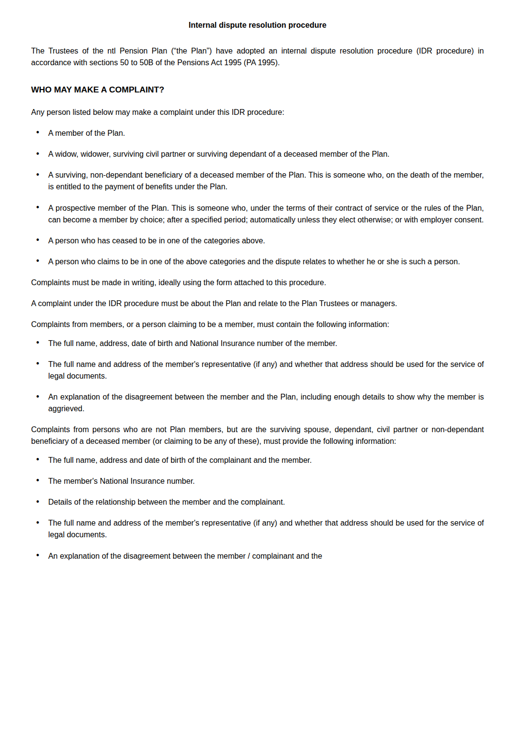Internal dispute resolution procedure
The Trustees of the ntl Pension Plan (“the Plan”) have adopted an internal dispute resolution procedure (IDR procedure) in accordance with sections 50 to 50B of the Pensions Act 1995 (PA 1995).
WHO MAY MAKE A COMPLAINT?
Any person listed below may make a complaint under this IDR procedure:
A member of the Plan.
A widow, widower, surviving civil partner or surviving dependant of a deceased member of the Plan.
A surviving, non-dependant beneficiary of a deceased member of the Plan. This is someone who, on the death of the member, is entitled to the payment of benefits under the Plan.
A prospective member of the Plan. This is someone who, under the terms of their contract of service or the rules of the Plan, can become a member by choice; after a specified period; automatically unless they elect otherwise; or with employer consent.
A person who has ceased to be in one of the categories above.
A person who claims to be in one of the above categories and the dispute relates to whether he or she is such a person.
Complaints must be made in writing, ideally using the form attached to this procedure.
A complaint under the IDR procedure must be about the Plan and relate to the Plan Trustees or managers.
Complaints from members, or a person claiming to be a member, must contain the following information:
The full name, address, date of birth and National Insurance number of the member.
The full name and address of the member's representative (if any) and whether that address should be used for the service of legal documents.
An explanation of the disagreement between the member and the Plan, including enough details to show why the member is aggrieved.
Complaints from persons who are not Plan members, but are the surviving spouse, dependant, civil partner or non-dependant beneficiary of a deceased member (or claiming to be any of these), must provide the following information:
The full name, address and date of birth of the complainant and the member.
The member's National Insurance number.
Details of the relationship between the member and the complainant.
The full name and address of the member's representative (if any) and whether that address should be used for the service of legal documents.
An explanation of the disagreement between the member / complainant and the